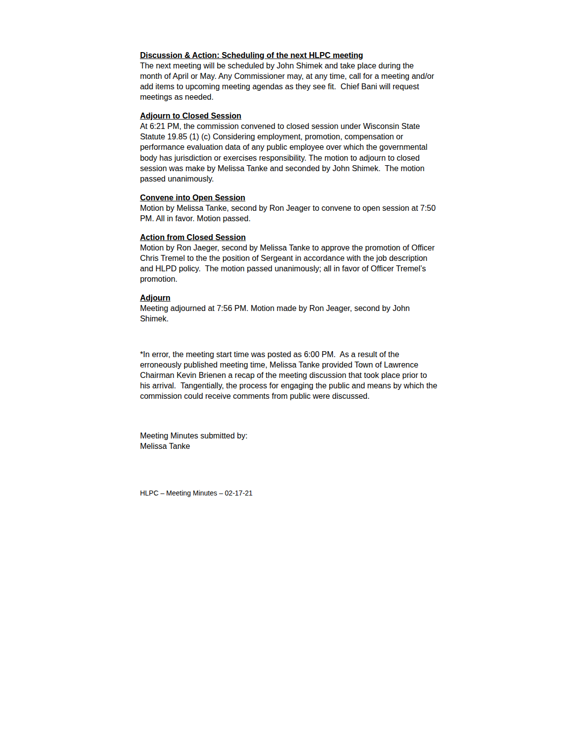Discussion & Action: Scheduling of the next HLPC meeting
The next meeting will be scheduled by John Shimek and take place during the month of April or May. Any Commissioner may, at any time, call for a meeting and/or add items to upcoming meeting agendas as they see fit. Chief Bani will request meetings as needed.
Adjourn to Closed Session
At 6:21 PM, the commission convened to closed session under Wisconsin State Statute 19.85 (1) (c) Considering employment, promotion, compensation or performance evaluation data of any public employee over which the governmental body has jurisdiction or exercises responsibility. The motion to adjourn to closed session was make by Melissa Tanke and seconded by John Shimek. The motion passed unanimously.
Convene into Open Session
Motion by Melissa Tanke, second by Ron Jeager to convene to open session at 7:50 PM. All in favor. Motion passed.
Action from Closed Session
Motion by Ron Jaeger, second by Melissa Tanke to approve the promotion of Officer Chris Tremel to the the position of Sergeant in accordance with the job description and HLPD policy. The motion passed unanimously; all in favor of Officer Tremel’s promotion.
Adjourn
Meeting adjourned at 7:56 PM. Motion made by Ron Jeager, second by John Shimek.
*In error, the meeting start time was posted as 6:00 PM. As a result of the erroneously published meeting time, Melissa Tanke provided Town of Lawrence Chairman Kevin Brienen a recap of the meeting discussion that took place prior to his arrival. Tangentially, the process for engaging the public and means by which the commission could receive comments from public were discussed.
Meeting Minutes submitted by:
Melissa Tanke
HLPC – Meeting Minutes – 02-17-21